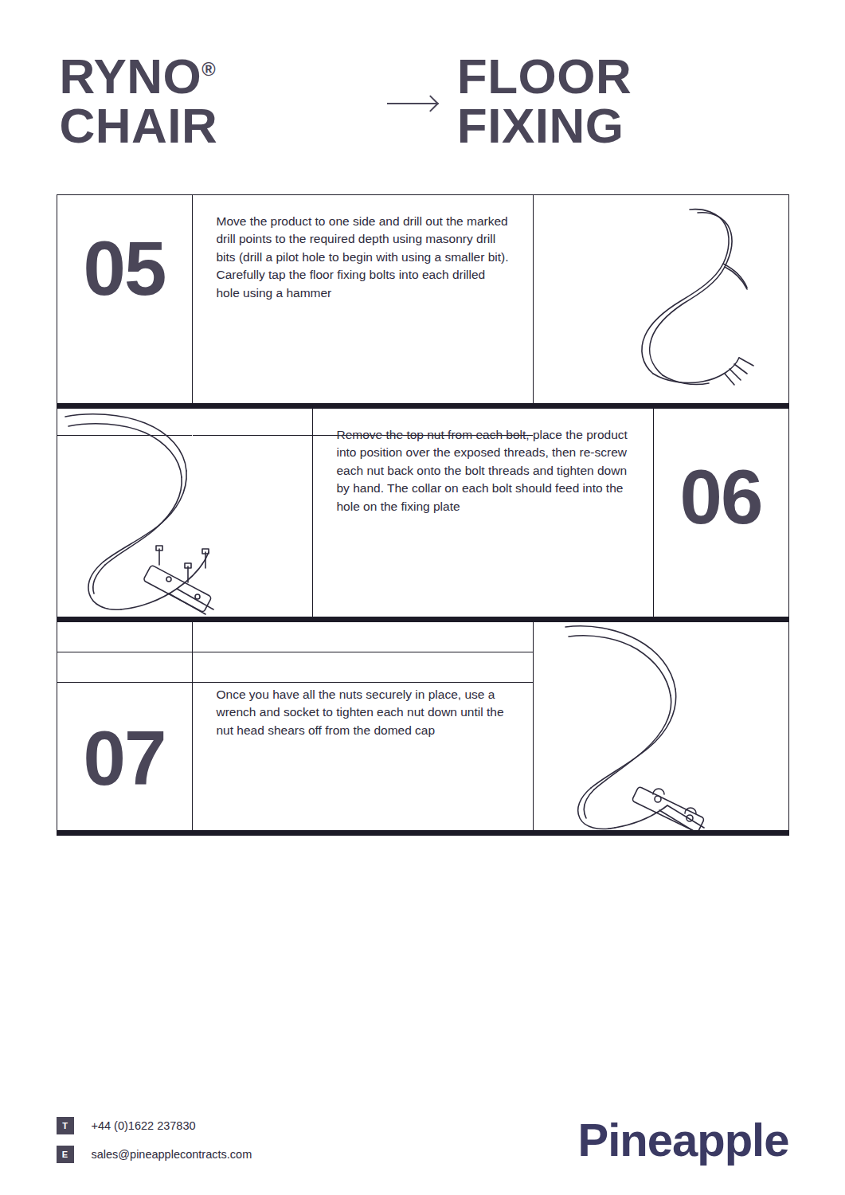RYNO® CHAIR
FLOOR FIXING
05
Move the product to one side and drill out the marked drill points to the required depth using masonry drill bits (drill a pilot hole to begin with using a smaller bit). Carefully tap the floor fixing bolts into each drilled hole using a hammer
Remove the top nut from each bolt, place the product into position over the exposed threads, then re-screw each nut back onto the bolt threads and tighten down by hand. The collar on each bolt should feed into the hole on the fixing plate
06
07
Once you have all the nuts securely in place, use a wrench and socket to tighten each nut down until the nut head shears off from the domed cap
T
+44 (0)1622 237830
E
sales@pineapplecontracts.com
Pineapple